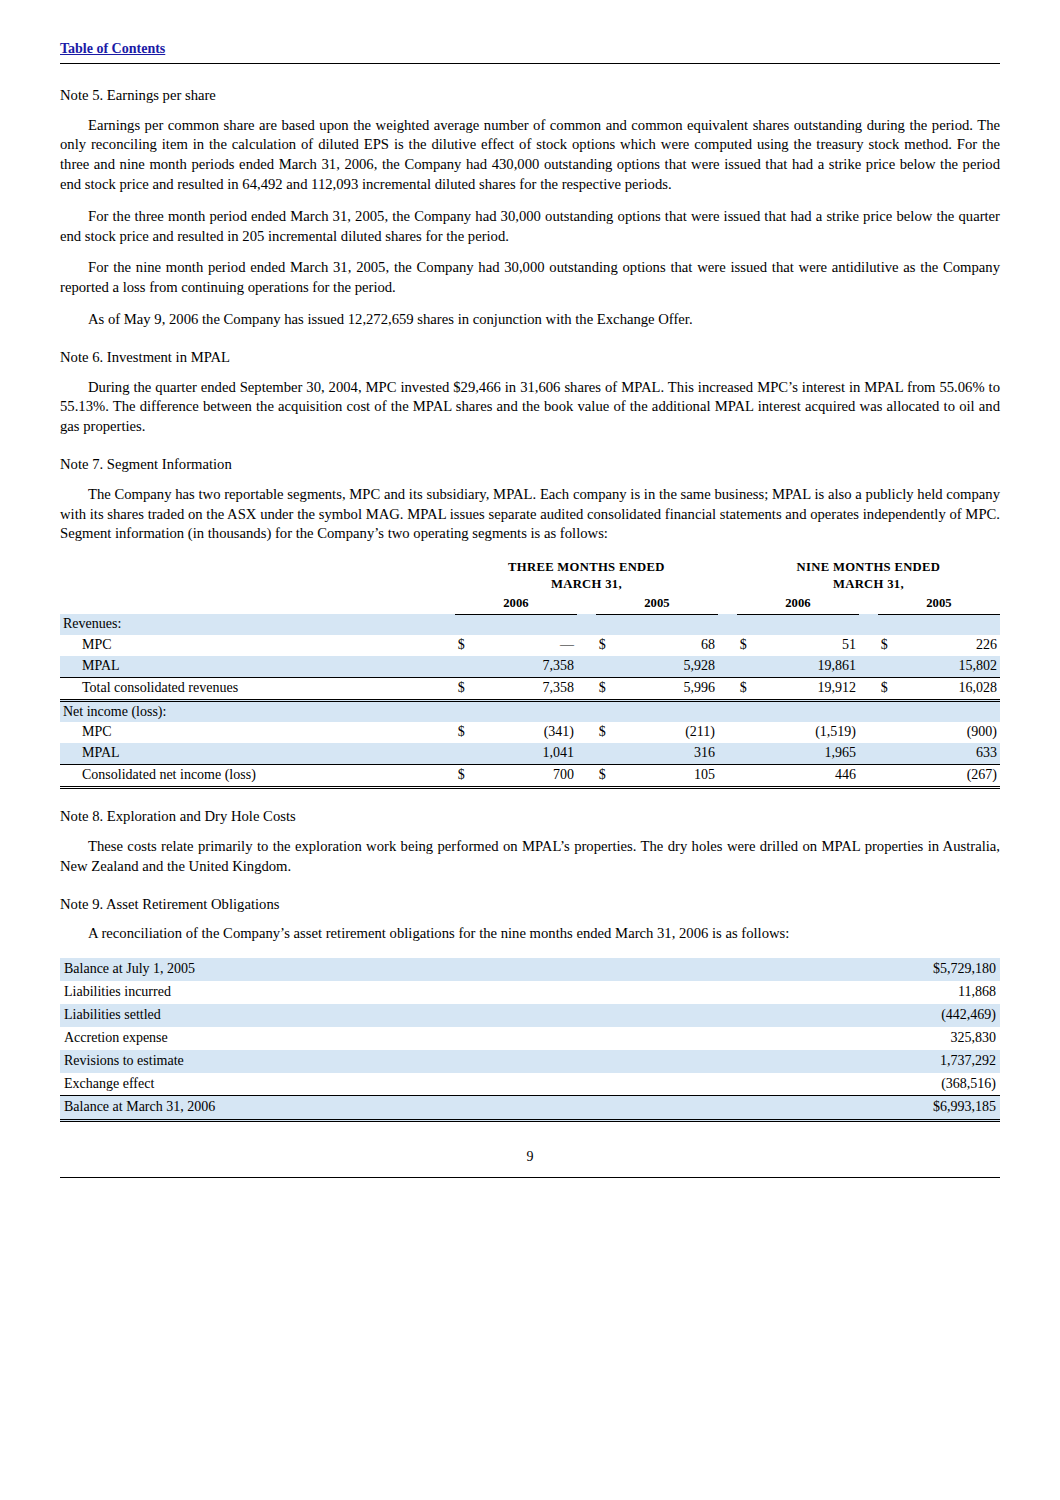Table of Contents
Note 5. Earnings per share
Earnings per common share are based upon the weighted average number of common and common equivalent shares outstanding during the period. The only reconciling item in the calculation of diluted EPS is the dilutive effect of stock options which were computed using the treasury stock method. For the three and nine month periods ended March 31, 2006, the Company had 430,000 outstanding options that were issued that had a strike price below the period end stock price and resulted in 64,492 and 112,093 incremental diluted shares for the respective periods.
For the three month period ended March 31, 2005, the Company had 30,000 outstanding options that were issued that had a strike price below the quarter end stock price and resulted in 205 incremental diluted shares for the period.
For the nine month period ended March 31, 2005, the Company had 30,000 outstanding options that were issued that were antidilutive as the Company reported a loss from continuing operations for the period.
As of May 9, 2006 the Company has issued 12,272,659 shares in conjunction with the Exchange Offer.
Note 6. Investment in MPAL
During the quarter ended September 30, 2004, MPC invested $29,466 in 31,606 shares of MPAL. This increased MPC’s interest in MPAL from 55.06% to 55.13%. The difference between the acquisition cost of the MPAL shares and the book value of the additional MPAL interest acquired was allocated to oil and gas properties.
Note 7. Segment Information
The Company has two reportable segments, MPC and its subsidiary, MPAL. Each company is in the same business; MPAL is also a publicly held company with its shares traded on the ASX under the symbol MAG. MPAL issues separate audited consolidated financial statements and operates independently of MPC. Segment information (in thousands) for the Company’s two operating segments is as follows:
| | | THREE MONTHS ENDED MARCH 31, | | NINE MONTHS ENDED MARCH 31, |
| | | 2006 | | 2005 | | 2006 | | 2005 |
| Revenues: | | | | | | | | | | | | |
| MPC | | $ | — | | $ | 68 | | $ | 51 | | $ | 226 |
| MPAL | | | 7,358 | | | 5,928 | | | 19,861 | | | 15,802 |
| Total consolidated revenues | | $ | 7,358 | | $ | 5,996 | | $ | 19,912 | | $ | 16,028 |
| Net income (loss): | | | | | | | | | | | | |
| MPC | | $ | (341) | | $ | (211) | | | (1,519) | | | (900) |
| MPAL | | | 1,041 | | | 316 | | | 1,965 | | | 633 |
| Consolidated net income (loss) | | $ | 700 | | $ | 105 | | | 446 | | | (267) |
Note 8. Exploration and Dry Hole Costs
These costs relate primarily to the exploration work being performed on MPAL’s properties. The dry holes were drilled on MPAL properties in Australia, New Zealand and the United Kingdom.
Note 9. Asset Retirement Obligations
A reconciliation of the Company’s asset retirement obligations for the nine months ended March 31, 2006 is as follows:
| Balance at July 1, 2005 | $5,729,180 |
| Liabilities incurred | 11,868 |
| Liabilities settled | (442,469) |
| Accretion expense | 325,830 |
| Revisions to estimate | 1,737,292 |
| Exchange effect | (368,516) |
| Balance at March 31, 2006 | $6,993,185 |
9